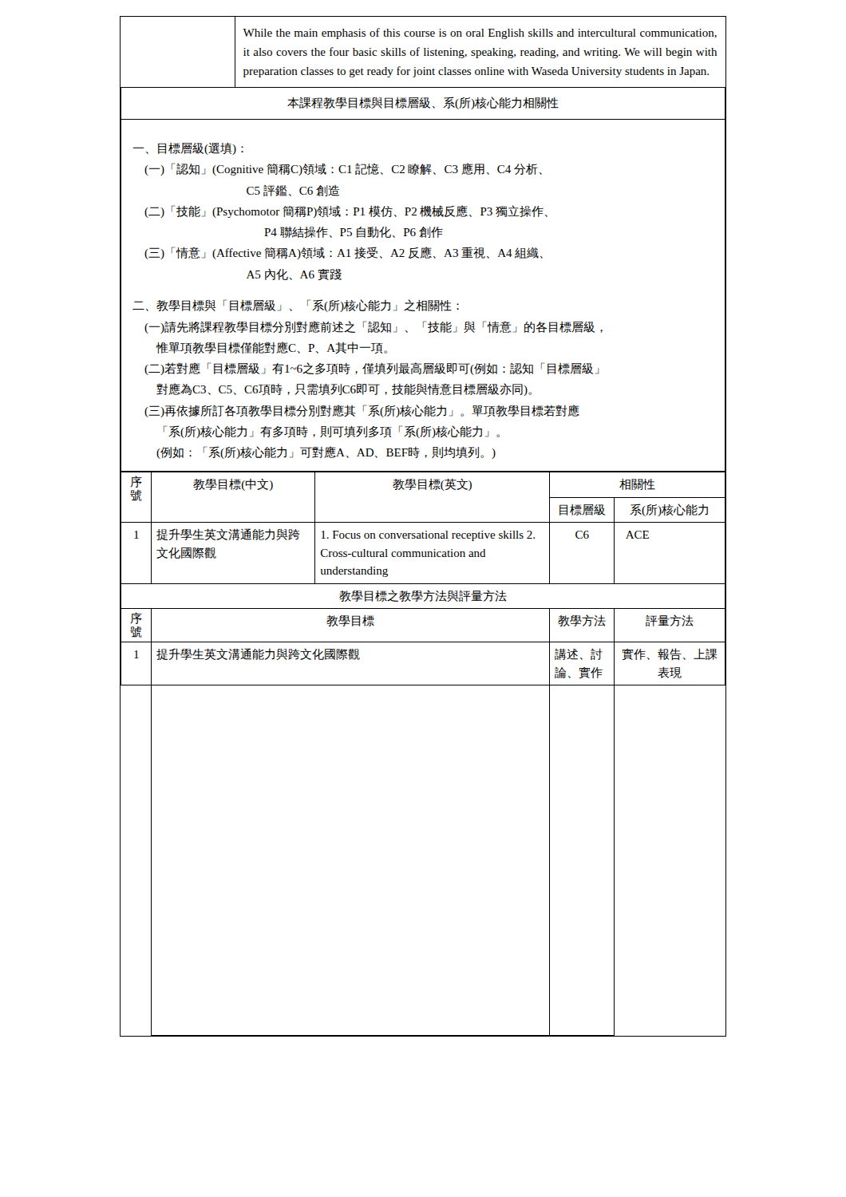| | While the main emphasis of this course is on oral English skills and intercultural communication, it also covers the four basic skills of listening, speaking, reading, and writing. We will begin with preparation classes to get ready for joint classes online with Waseda University students in Japan. |
| 本課程教學目標與目標層級、系(所)核心能力相關性 |
| 一、目標層級(選填)： (一)「認知」(Cognitive 簡稱C)領域：C1 記憶、C2 瞭解、C3 應用、C4 分析、 C5 評鑑、C6 創造 (二)「技能」(Psychomotor 簡稱P)領域：P1 模仿、P2 機械反應、P3 獨立操作、 P4 聯結操作、P5 自動化、P6 創作 (三)「情意」(Affective 簡稱A)領域：A1 接受、A2 反應、A3 重視、A4 組織、 A5 內化、A6 實踐 二、教學目標與「目標層級」、「系(所)核心能力」之相關性： (一)請先將課程教學目標分別對應前述之「認知」、「技能」與「情意」的各目標層級， 惟單項教學目標僅能對應C、P、A其中一項。 (二)若對應「目標層級」有1~6之多項時，僅填列最高層級即可(例如：認知「目標層級」 對應為C3、C5、C6項時，只需填列C6即可，技能與情意目標層級亦同)。 (三)再依據所訂各項教學目標分別對應其「系(所)核心能力」。單項教學目標若對應 「系(所)核心能力」有多項時，則可填列多項「系(所)核心能力」。 (例如：「系(所)核心能力」可對應A、AD、BEF時，則均填列。) |
| 序 號 | 教學目標(中文) | 教學目標(英文) | 相關性 |
| 目標層級 | 系(所)核心能力 |
| 1 | 提升學生英文溝通能力與跨文化國際觀 | 1. Focus on conversational receptive skills 2. Cross-cultural communication and understanding | C6 | ACE |
| 教學目標之教學方法與評量方法 |
| 序 號 | 教學目標 | 教學方法 | 評量方法 |
| 1 | 提升學生英文溝通能力與跨文化國際觀 | 講述、討論、實作 | 實作、報告、上課表現 |